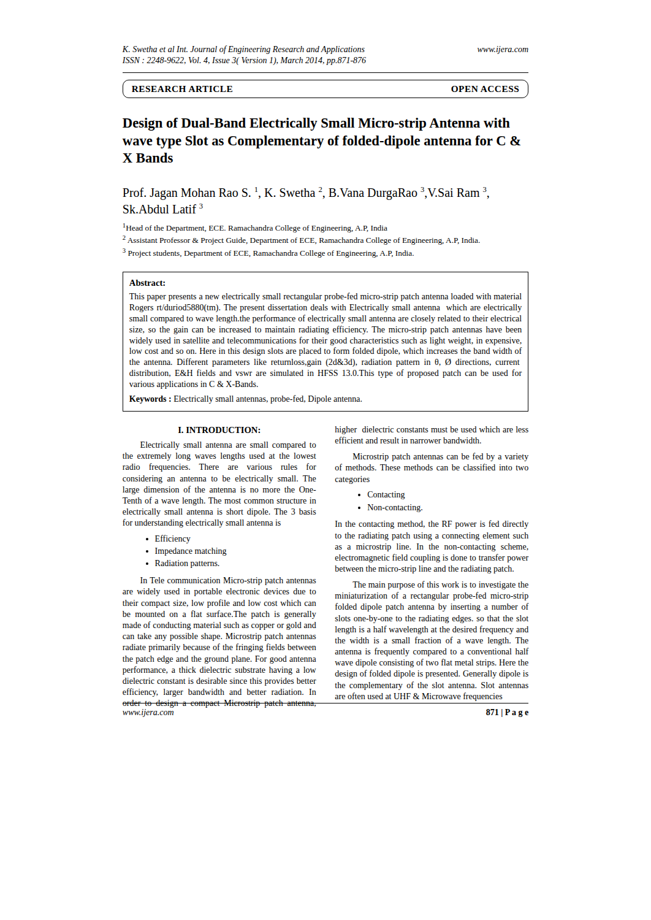www.ijera.com K. Swetha et al Int. Journal of Engineering Research and Applications
ISSN : 2248-9622, Vol. 4, Issue 3( Version 1), March 2014, pp.871-876
RESEARCH ARTICLE OPEN ACCESS
Design of Dual-Band Electrically Small Micro-strip Antenna with wave type Slot as Complementary of folded-dipole antenna for C & X Bands
Prof. Jagan Mohan Rao S. 1, K. Swetha 2, B.Vana DurgaRao 3,V.Sai Ram 3, Sk.Abdul Latif 3
1Head of the Department, ECE. Ramachandra College of Engineering, A.P, India
2 Assistant Professor & Project Guide, Department of ECE, Ramachandra College of Engineering, A.P, India.
3 Project students, Department of ECE, Ramachandra College of Engineering, A.P, India.
Abstract:
This paper presents a new electrically small rectangular probe-fed micro-strip patch antenna loaded with material Rogers rt/duriod5880(tm). The present dissertation deals with Electrically small antenna which are electrically small compared to wave length.the performance of electrically small antenna are closely related to their electrical size, so the gain can be increased to maintain radiating efficiency. The micro-strip patch antennas have been widely used in satellite and telecommunications for their good characteristics such as light weight, in expensive, low cost and so on. Here in this design slots are placed to form folded dipole, which increases the band width of the antenna. Different parameters like returnloss,gain (2d&3d), radiation pattern in θ, Ø directions, current distribution, E&H fields and vswr are simulated in HFSS 13.0.This type of proposed patch can be used for various applications in C & X-Bands.
Keywords : Electrically small antennas, probe-fed, Dipole antenna.
I. INTRODUCTION:
Electrically small antenna are small compared to the extremely long waves lengths used at the lowest radio frequencies. There are various rules for considering an antenna to be electrically small. The large dimension of the antenna is no more the One-Tenth of a wave length. The most common structure in electrically small antenna is short dipole. The 3 basis for understanding electrically small antenna is
Efficiency
Impedance matching
Radiation patterns.
In Tele communication Micro-strip patch antennas are widely used in portable electronic devices due to their compact size, low profile and low cost which can be mounted on a flat surface.The patch is generally made of conducting material such as copper or gold and can take any possible shape. Microstrip patch antennas radiate primarily because of the fringing fields between the patch edge and the ground plane. For good antenna performance, a thick dielectric substrate having a low dielectric constant is desirable since this provides better efficiency, larger bandwidth and better radiation. In order to design a compact Microstrip patch antenna, higher dielectric constants must be used which are less efficient and result in narrower bandwidth.
Microstrip patch antennas can be fed by a variety of methods. These methods can be classified into two categories
Contacting
Non-contacting.
In the contacting method, the RF power is fed directly to the radiating patch using a connecting element such as a microstrip line. In the non-contacting scheme, electromagnetic field coupling is done to transfer power between the micro-strip line and the radiating patch.
The main purpose of this work is to investigate the miniaturization of a rectangular probe-fed micro-strip folded dipole patch antenna by inserting a number of slots one-by-one to the radiating edges. so that the slot length is a half wavelength at the desired frequency and the width is a small fraction of a wave length. The antenna is frequently compared to a conventional half wave dipole consisting of two flat metal strips. Here the design of folded dipole is presented. Generally dipole is the complementary of the slot antenna. Slot antennas are often used at UHF & Microwave frequencies
www.ijera.com 871 | P a g e